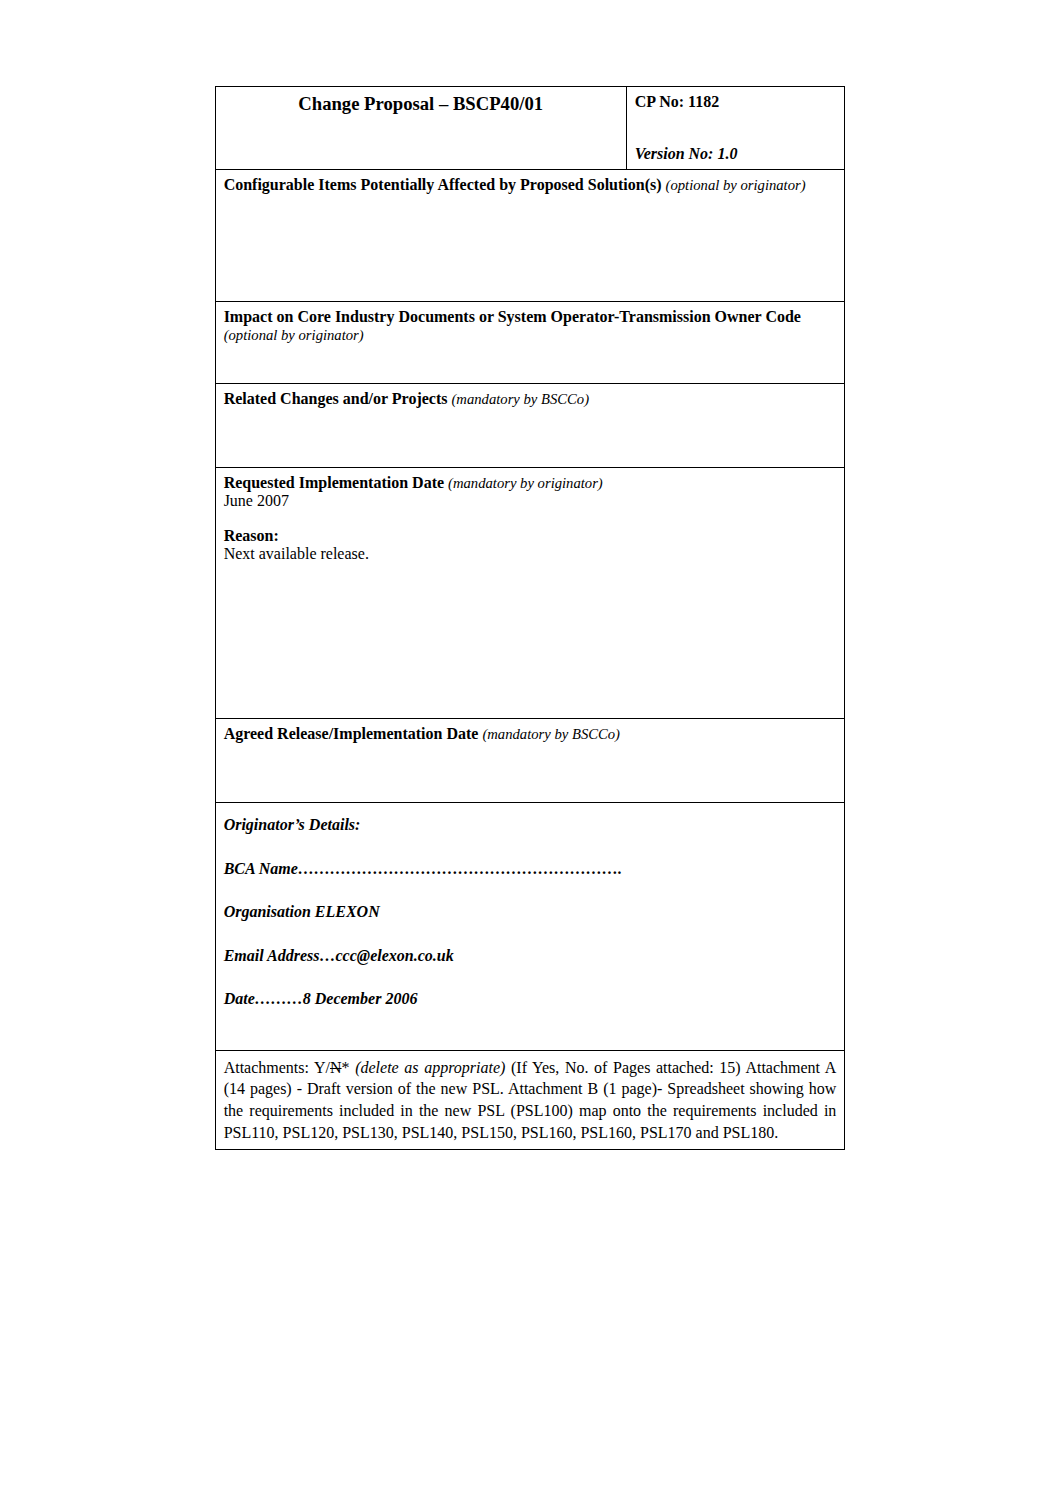| Change Proposal – BSCP40/01 | CP No: 1182 Version No: 1.0 |
| Configurable Items Potentially Affected by Proposed Solution(s) (optional by originator) |
| Impact on Core Industry Documents or System Operator-Transmission Owner Code (optional by originator) |
| Related Changes and/or Projects (mandatory by BSCCo) |
| Requested Implementation Date (mandatory by originator) June 2007 Reason: Next available release. |
| Agreed Release/Implementation Date (mandatory by BSCCo) |
| Originator’s Details: BCA Name……………………………………………………. Organisation ELEXON Email Address…ccc@elexon.co.uk Date………8 December 2006 |
| Attachments: Y/ N * (delete as appropriate) (If Yes, No. of Pages attached: 15) Attachment A (14 pages) - Draft version of the new PSL. Attachment B (1 page)- Spreadsheet showing how the requirements included in the new PSL (PSL100) map onto the requirements included in PSL110, PSL120, PSL130, PSL140, PSL150, PSL160, PSL160, PSL170 and PSL180. |